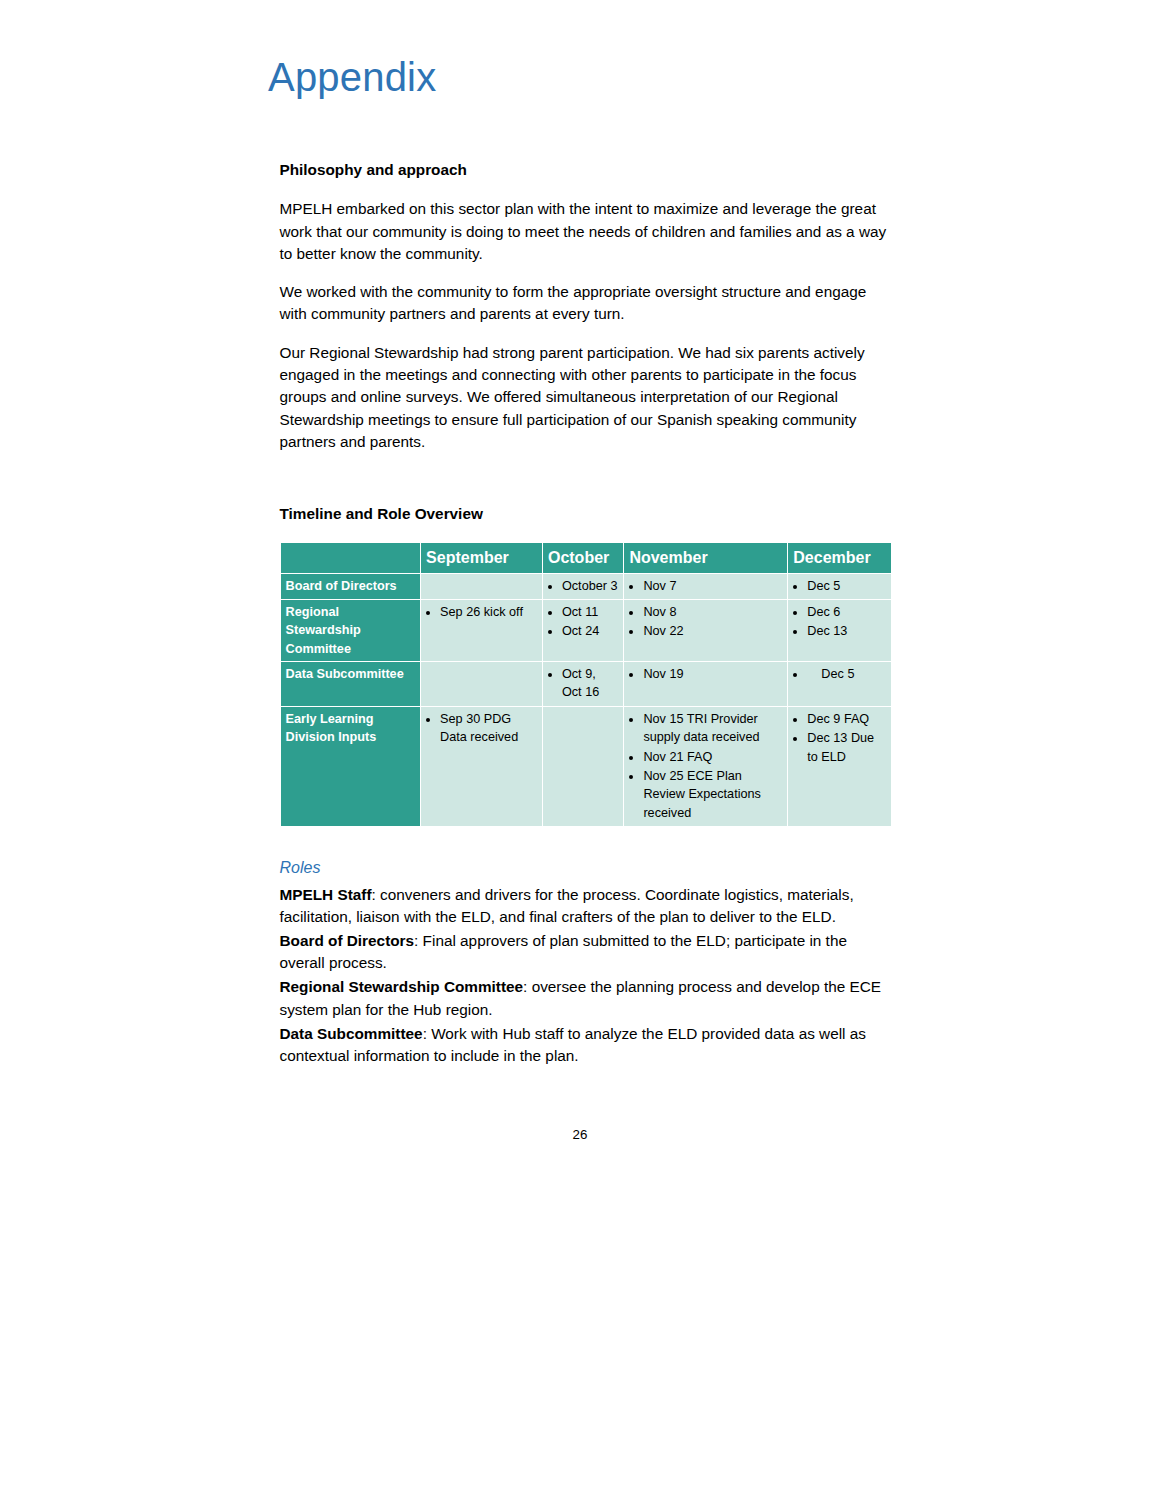Appendix
Philosophy and approach
MPELH embarked on this sector plan with the intent to maximize and leverage the great work that our community is doing to meet the needs of children and families and as a way to better know the community.
We worked with the community to form the appropriate oversight structure and engage with community partners and parents at every turn.
Our Regional Stewardship had strong parent participation. We had six parents actively engaged in the meetings and connecting with other parents to participate in the focus groups and online surveys. We offered simultaneous interpretation of our Regional Stewardship meetings to ensure full participation of our Spanish speaking community partners and parents.
Timeline and Role Overview
| | September | October | November | December |
| --- | --- | --- | --- | --- |
| Board of Directors | | October 3 | Nov 7 | Dec 5 |
| Regional Stewardship Committee | Sep 26 kick off | Oct 11 Oct 24 | Nov 8 Nov 22 | Dec 6 Dec 13 |
| Data Subcommittee | | Oct 9, Oct 16 | Nov 19 | Dec 5 |
| Early Learning Division Inputs | Sep 30 PDG Data received | | Nov 15 TRI Provider supply data received Nov 21 FAQ Nov 25 ECE Plan Review Expectations received | Dec 9 FAQ Dec 13 Due to ELD |
Roles
MPELH Staff: conveners and drivers for the process. Coordinate logistics, materials, facilitation, liaison with the ELD, and final crafters of the plan to deliver to the ELD.
Board of Directors: Final approvers of plan submitted to the ELD; participate in the overall process.
Regional Stewardship Committee: oversee the planning process and develop the ECE system plan for the Hub region.
Data Subcommittee: Work with Hub staff to analyze the ELD provided data as well as contextual information to include in the plan.
26